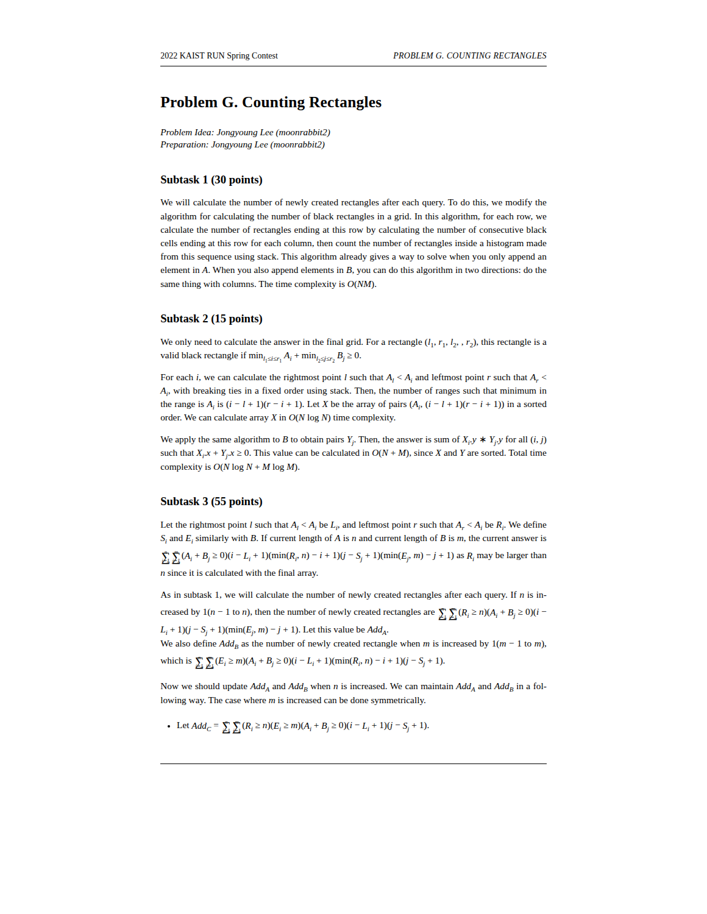2022 KAIST RUN Spring Contest
PROBLEM G. COUNTING RECTANGLES
Problem G. Counting Rectangles
Problem Idea: Jongyoung Lee (moonrabbit2)
Preparation: Jongyoung Lee (moonrabbit2)
Subtask 1 (30 points)
We will calculate the number of newly created rectangles after each query. To do this, we modify the algorithm for calculating the number of black rectangles in a grid. In this algorithm, for each row, we calculate the number of rectangles ending at this row by calculating the number of consecutive black cells ending at this row for each column, then count the number of rectangles inside a histogram made from this sequence using stack. This algorithm already gives a way to solve when you only append an element in A. When you also append elements in B, you can do this algorithm in two directions: do the same thing with columns. The time complexity is O(NM).
Subtask 2 (15 points)
We only need to calculate the answer in the final grid. For a rectangle (l1, r1, l2, , r2), this rectangle is a valid black rectangle if minl1≤i≤r1 Ai + minl2≤j≤r2 Bj ≥ 0.
For each i, we can calculate the rightmost point l such that Al < Ai and leftmost point r such that Ar < Ai, with breaking ties in a fixed order using stack. Then, the number of ranges such that minimum in the range is Ai is (i − l + 1)(r − i + 1). Let X be the array of pairs (Ai, (i − l + 1)(r − i + 1)) in a sorted order. We can calculate array X in O(N log N) time complexity.
We apply the same algorithm to B to obtain pairs Yj. Then, the answer is sum of Xi.y ∗ Yj.y for all (i, j) such that Xi.x + Yj.x ≥ 0. This value can be calculated in O(N + M), since X and Y are sorted. Total time complexity is O(N log N + M log M).
Subtask 3 (55 points)
Let the rightmost point l such that Al < Ai be Li, and leftmost point r such that Ar < Ai be Ri. We define Si and Ei similarly with B. If current length of A is n and current length of B is m, the current answer is ∑ni=1∑mj=1(Ai + Bj ≥ 0)(i − Li + 1)(min(Ri, n) − i + 1)(j − Sj + 1)(min(Ej, m) − j + 1) as Ri may be larger than n since it is calculated with the final array.
As in subtask 1, we will calculate the number of newly created rectangles after each query. If n is increased by 1(n − 1 to n), then the number of newly created rectangles are ∑ni=1∑mj=1(Ri ≥ n)(Ai + Bj ≥ 0)(i − Li + 1)(j − Sj + 1)(min(Ej, m) − j + 1). Let this value be AddA.
We also define AddB as the number of newly created rectangle when m is increased by 1(m − 1 to m), which is ∑ni=1∑mj=1(Ei ≥ m)(Ai + Bj ≥ 0)(i − Li + 1)(min(Ri, n) − i + 1)(j − Sj + 1).
Now we should update AddA and AddB when n is increased. We can maintain AddA and AddB in a following way. The case where m is increased can be done symmetrically.
Let AddC = ∑ni=1∑mj=1(Ri ≥ n)(Ei ≥ m)(Ai + Bj ≥ 0)(i − Li + 1)(j − Sj + 1).